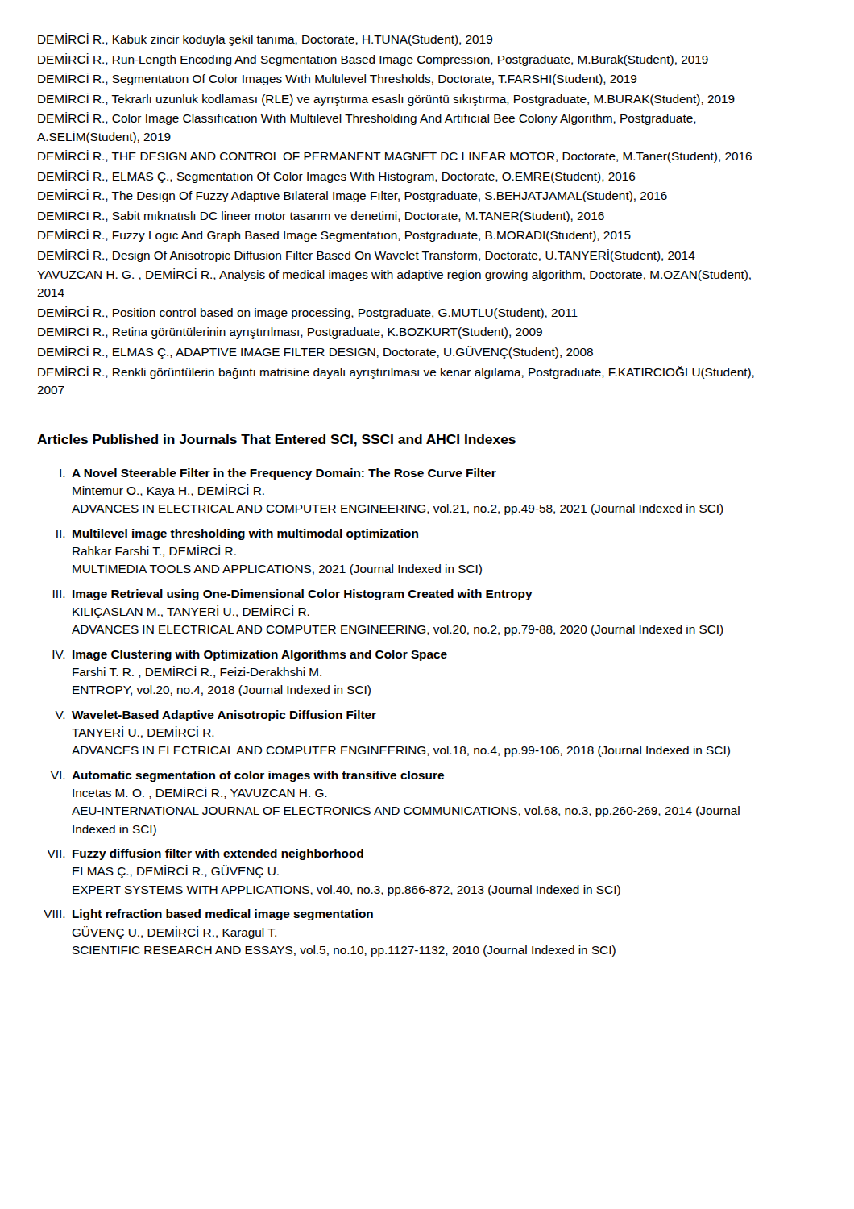DEMİRCİ R., Kabuk zincir koduyla şekil tanıma, Doctorate, H.TUNA(Student), 2019
DEMİRCİ R., Run-Length Encodıng And Segmentatıon Based Image Compressıon, Postgraduate, M.Burak(Student), 2019
DEMİRCİ R., Segmentatıon Of Color Images Wıth Multılevel Thresholds, Doctorate, T.FARSHI(Student), 2019
DEMİRCİ R., Tekrarlı uzunluk kodlaması (RLE) ve ayrıştırma esaslı görüntü sıkıştırma, Postgraduate, M.BURAK(Student), 2019
DEMİRCİ R., Color Image Classıfıcatıon Wıth Multılevel Thresholdıng And Artıfıcıal Bee Colony Algorıthm, Postgraduate, A.SELİM(Student), 2019
DEMİRCİ R., THE DESIGN AND CONTROL OF PERMANENT MAGNET DC LINEAR MOTOR, Doctorate, M.Taner(Student), 2016
DEMİRCİ R., ELMAS Ç., Segmentatıon Of Color Images With Histogram, Doctorate, O.EMRE(Student), 2016
DEMİRCİ R., The Desıgn Of Fuzzy Adaptıve Bılateral Image Fılter, Postgraduate, S.BEHJATJAMAL(Student), 2016
DEMİRCİ R., Sabit mıknatıslı DC lineer motor tasarım ve denetimi, Doctorate, M.TANER(Student), 2016
DEMİRCİ R., Fuzzy Logıc And Graph Based Image Segmentatıon, Postgraduate, B.MORADI(Student), 2015
DEMİRCİ R., Design Of Anisotropic Diffusion Filter Based On Wavelet Transform, Doctorate, U.TANYERİ(Student), 2014
YAVUZCAN H. G. , DEMİRCİ R., Analysis of medical images with adaptive region growing algorithm, Doctorate, M.OZAN(Student), 2014
DEMİRCİ R., Position control based on image processing, Postgraduate, G.MUTLU(Student), 2011
DEMİRCİ R., Retina görüntülerinin ayrıştırılması, Postgraduate, K.BOZKURT(Student), 2009
DEMİRCİ R., ELMAS Ç., ADAPTIVE IMAGE FILTER DESIGN, Doctorate, U.GÜVENÇ(Student), 2008
DEMİRCİ R., Renkli görüntülerin bağıntı matrisine dayalı ayrıştırılması ve kenar algılama, Postgraduate, F.KATIRCIOĞLU(Student), 2007
Articles Published in Journals That Entered SCI, SSCI and AHCI Indexes
A Novel Steerable Filter in the Frequency Domain: The Rose Curve Filter Mintemur O., Kaya H., DEMİRCİ R. ADVANCES IN ELECTRICAL AND COMPUTER ENGINEERING, vol.21, no.2, pp.49-58, 2021 (Journal Indexed in SCI)
Multilevel image thresholding with multimodal optimization Rahkar Farshi T., DEMİRCİ R. MULTIMEDIA TOOLS AND APPLICATIONS, 2021 (Journal Indexed in SCI)
Image Retrieval using One-Dimensional Color Histogram Created with Entropy KILIÇASLAN M., TANYERİ U., DEMİRCİ R. ADVANCES IN ELECTRICAL AND COMPUTER ENGINEERING, vol.20, no.2, pp.79-88, 2020 (Journal Indexed in SCI)
Image Clustering with Optimization Algorithms and Color Space Farshi T. R. , DEMİRCİ R., Feizi-Derakhshi M. ENTROPY, vol.20, no.4, 2018 (Journal Indexed in SCI)
Wavelet-Based Adaptive Anisotropic Diffusion Filter TANYERİ U., DEMİRCİ R. ADVANCES IN ELECTRICAL AND COMPUTER ENGINEERING, vol.18, no.4, pp.99-106, 2018 (Journal Indexed in SCI)
Automatic segmentation of color images with transitive closure Incetas M. O. , DEMİRCİ R., YAVUZCAN H. G. AEU-INTERNATIONAL JOURNAL OF ELECTRONICS AND COMMUNICATIONS, vol.68, no.3, pp.260-269, 2014 (Journal Indexed in SCI)
Fuzzy diffusion filter with extended neighborhood ELMAS Ç., DEMİRCİ R., GÜVENÇ U. EXPERT SYSTEMS WITH APPLICATIONS, vol.40, no.3, pp.866-872, 2013 (Journal Indexed in SCI)
Light refraction based medical image segmentation GÜVENÇ U., DEMİRCİ R., Karagul T. SCIENTIFIC RESEARCH AND ESSAYS, vol.5, no.10, pp.1127-1132, 2010 (Journal Indexed in SCI)